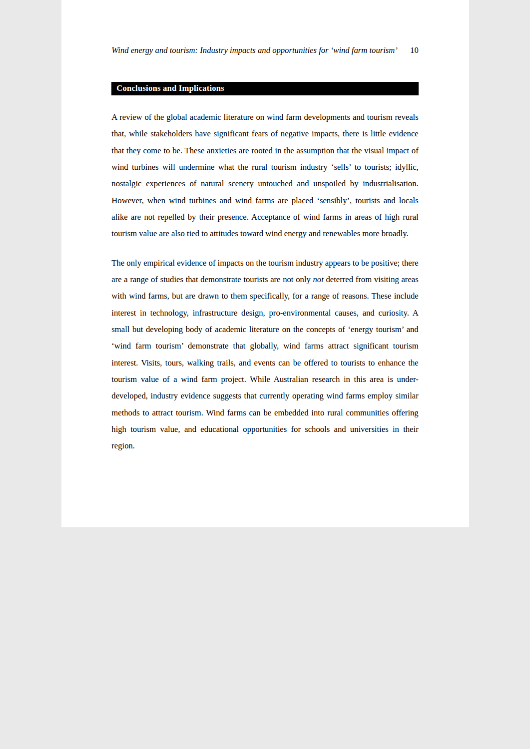Wind energy and tourism: Industry impacts and opportunities for ‘wind farm tourism’ 10
Conclusions and Implications
A review of the global academic literature on wind farm developments and tourism reveals that, while stakeholders have significant fears of negative impacts, there is little evidence that they come to be. These anxieties are rooted in the assumption that the visual impact of wind turbines will undermine what the rural tourism industry ‘sells’ to tourists; idyllic, nostalgic experiences of natural scenery untouched and unspoiled by industrialisation. However, when wind turbines and wind farms are placed ‘sensibly’, tourists and locals alike are not repelled by their presence. Acceptance of wind farms in areas of high rural tourism value are also tied to attitudes toward wind energy and renewables more broadly.
The only empirical evidence of impacts on the tourism industry appears to be positive; there are a range of studies that demonstrate tourists are not only not deterred from visiting areas with wind farms, but are drawn to them specifically, for a range of reasons. These include interest in technology, infrastructure design, pro-environmental causes, and curiosity. A small but developing body of academic literature on the concepts of ‘energy tourism’ and ‘wind farm tourism’ demonstrate that globally, wind farms attract significant tourism interest. Visits, tours, walking trails, and events can be offered to tourists to enhance the tourism value of a wind farm project. While Australian research in this area is under-developed, industry evidence suggests that currently operating wind farms employ similar methods to attract tourism. Wind farms can be embedded into rural communities offering high tourism value, and educational opportunities for schools and universities in their region.